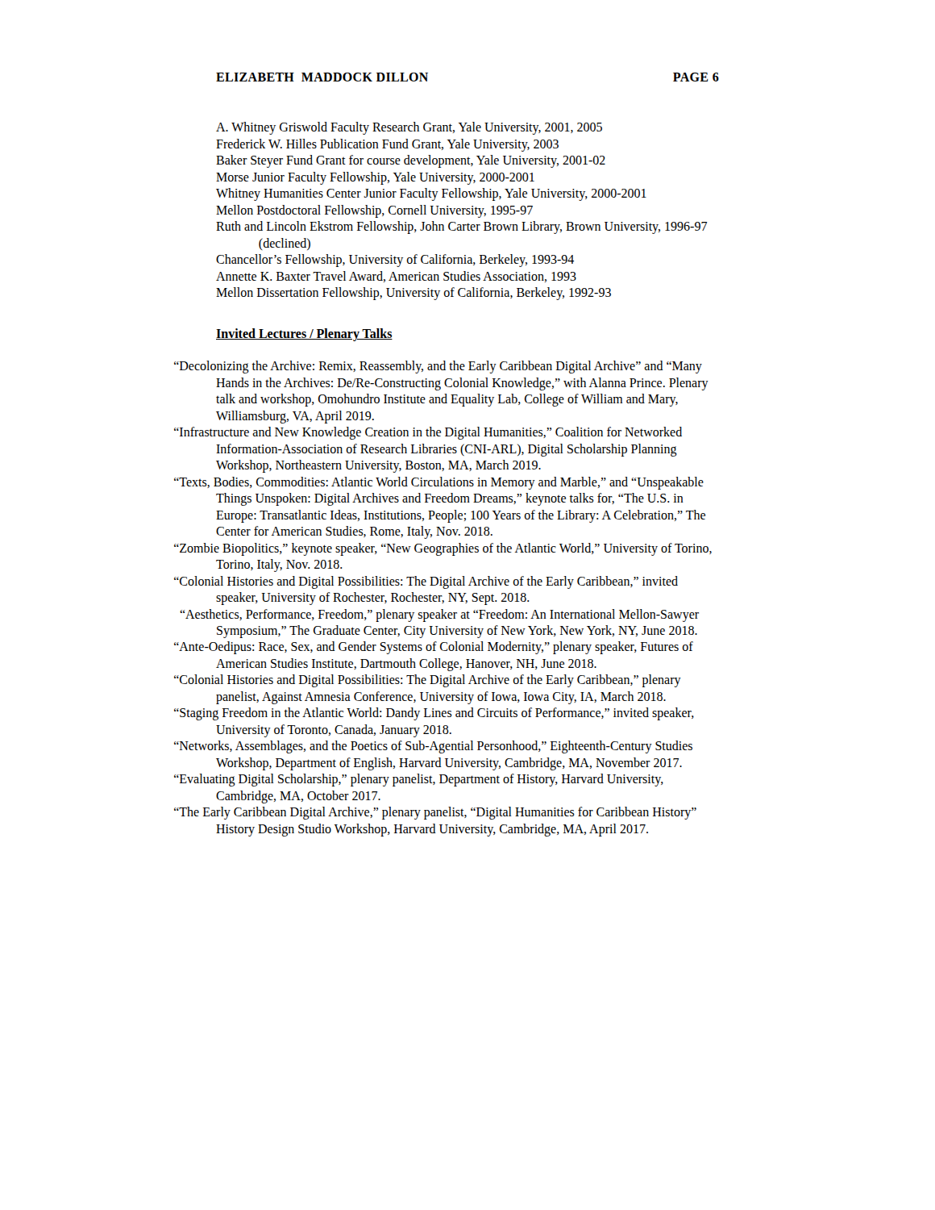ELIZABETH MADDOCK DILLON PAGE 6
A. Whitney Griswold Faculty Research Grant, Yale University, 2001, 2005
Frederick W. Hilles Publication Fund Grant, Yale University, 2003
Baker Steyer Fund Grant for course development, Yale University, 2001-02
Morse Junior Faculty Fellowship, Yale University, 2000-2001
Whitney Humanities Center Junior Faculty Fellowship, Yale University, 2000-2001
Mellon Postdoctoral Fellowship, Cornell University, 1995-97
Ruth and Lincoln Ekstrom Fellowship, John Carter Brown Library, Brown University, 1996-97 (declined)
Chancellor’s Fellowship, University of California, Berkeley, 1993-94
Annette K. Baxter Travel Award, American Studies Association, 1993
Mellon Dissertation Fellowship, University of California, Berkeley, 1992-93
Invited Lectures / Plenary Talks
“Decolonizing the Archive: Remix, Reassembly, and the Early Caribbean Digital Archive” and “Many Hands in the Archives: De/Re-Constructing Colonial Knowledge,” with Alanna Prince. Plenary talk and workshop, Omohundro Institute and Equality Lab, College of William and Mary, Williamsburg, VA, April 2019.
“Infrastructure and New Knowledge Creation in the Digital Humanities,” Coalition for Networked Information-Association of Research Libraries (CNI-ARL), Digital Scholarship Planning Workshop, Northeastern University, Boston, MA, March 2019.
“Texts, Bodies, Commodities: Atlantic World Circulations in Memory and Marble,” and “Unspeakable Things Unspoken: Digital Archives and Freedom Dreams,” keynote talks for, “The U.S. in Europe: Transatlantic Ideas, Institutions, People; 100 Years of the Library: A Celebration,” The Center for American Studies, Rome, Italy, Nov. 2018.
“Zombie Biopolitics,” keynote speaker, “New Geographies of the Atlantic World,” University of Torino, Torino, Italy, Nov. 2018.
“Colonial Histories and Digital Possibilities: The Digital Archive of the Early Caribbean,” invited speaker, University of Rochester, Rochester, NY, Sept. 2018.
“Aesthetics, Performance, Freedom,” plenary speaker at “Freedom: An International Mellon-Sawyer Symposium,” The Graduate Center, City University of New York, New York, NY, June 2018.
“Ante-Oedipus: Race, Sex, and Gender Systems of Colonial Modernity,” plenary speaker, Futures of American Studies Institute, Dartmouth College, Hanover, NH, June 2018.
“Colonial Histories and Digital Possibilities: The Digital Archive of the Early Caribbean,” plenary panelist, Against Amnesia Conference, University of Iowa, Iowa City, IA, March 2018.
“Staging Freedom in the Atlantic World: Dandy Lines and Circuits of Performance,” invited speaker, University of Toronto, Canada, January 2018.
“Networks, Assemblages, and the Poetics of Sub-Agential Personhood,” Eighteenth-Century Studies Workshop, Department of English, Harvard University, Cambridge, MA, November 2017.
“Evaluating Digital Scholarship,” plenary panelist, Department of History, Harvard University, Cambridge, MA, October 2017.
“The Early Caribbean Digital Archive,” plenary panelist, “Digital Humanities for Caribbean History” History Design Studio Workshop, Harvard University, Cambridge, MA, April 2017.